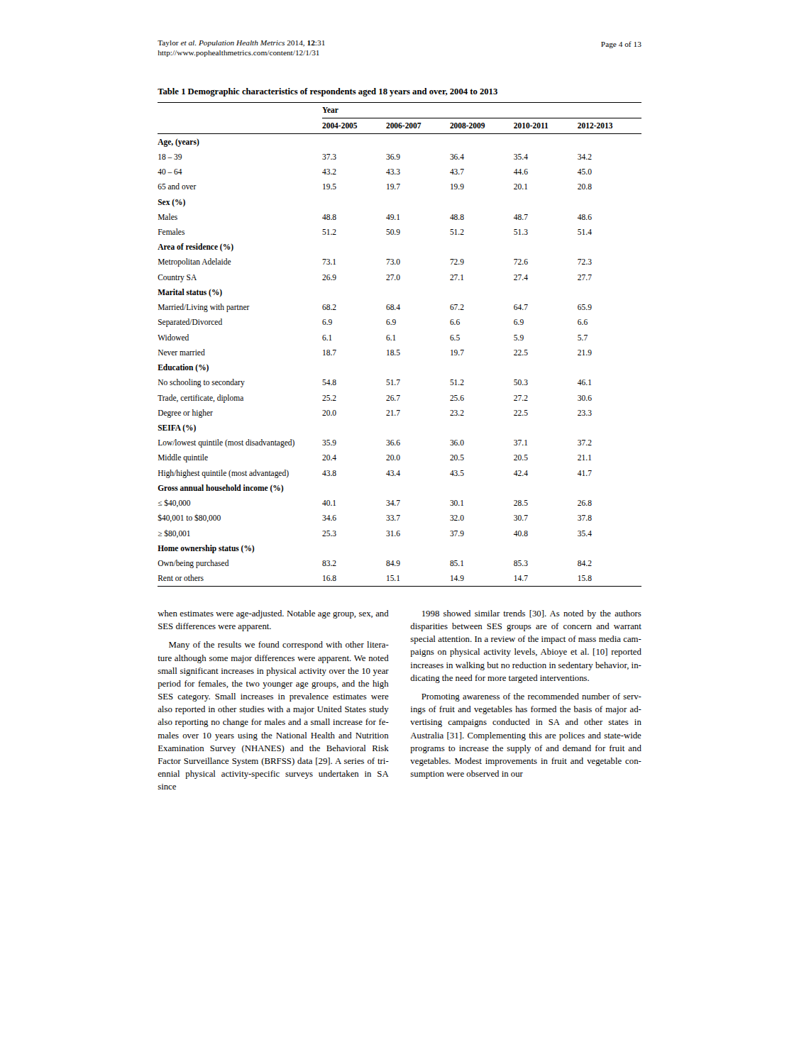Taylor et al. Population Health Metrics 2014, 12:31
http://www.pophealthmetrics.com/content/12/1/31
Page 4 of 13
Table 1 Demographic characteristics of respondents aged 18 years and over, 2004 to 2013
| | Year |
| --- | --- |
| | 2004-2005 | 2006-2007 | 2008-2009 | 2010-2011 | 2012-2013 |
| Age, (years) | | | | | |
| 18 – 39 | 37.3 | 36.9 | 36.4 | 35.4 | 34.2 |
| 40 – 64 | 43.2 | 43.3 | 43.7 | 44.6 | 45.0 |
| 65 and over | 19.5 | 19.7 | 19.9 | 20.1 | 20.8 |
| Sex (%) | | | | | |
| Males | 48.8 | 49.1 | 48.8 | 48.7 | 48.6 |
| Females | 51.2 | 50.9 | 51.2 | 51.3 | 51.4 |
| Area of residence (%) | | | | | |
| Metropolitan Adelaide | 73.1 | 73.0 | 72.9 | 72.6 | 72.3 |
| Country SA | 26.9 | 27.0 | 27.1 | 27.4 | 27.7 |
| Marital status (%) | | | | | |
| Married/Living with partner | 68.2 | 68.4 | 67.2 | 64.7 | 65.9 |
| Separated/Divorced | 6.9 | 6.9 | 6.6 | 6.9 | 6.6 |
| Widowed | 6.1 | 6.1 | 6.5 | 5.9 | 5.7 |
| Never married | 18.7 | 18.5 | 19.7 | 22.5 | 21.9 |
| Education (%) | | | | | |
| No schooling to secondary | 54.8 | 51.7 | 51.2 | 50.3 | 46.1 |
| Trade, certificate, diploma | 25.2 | 26.7 | 25.6 | 27.2 | 30.6 |
| Degree or higher | 20.0 | 21.7 | 23.2 | 22.5 | 23.3 |
| SEIFA (%) | | | | | |
| Low/lowest quintile (most disadvantaged) | 35.9 | 36.6 | 36.0 | 37.1 | 37.2 |
| Middle quintile | 20.4 | 20.0 | 20.5 | 20.5 | 21.1 |
| High/highest quintile (most advantaged) | 43.8 | 43.4 | 43.5 | 42.4 | 41.7 |
| Gross annual household income (%) | | | | | |
| ≤ $40,000 | 40.1 | 34.7 | 30.1 | 28.5 | 26.8 |
| $40,001 to $80,000 | 34.6 | 33.7 | 32.0 | 30.7 | 37.8 |
| ≥ $80,001 | 25.3 | 31.6 | 37.9 | 40.8 | 35.4 |
| Home ownership status (%) | | | | | |
| Own/being purchased | 83.2 | 84.9 | 85.1 | 85.3 | 84.2 |
| Rent or others | 16.8 | 15.1 | 14.9 | 14.7 | 15.8 |
when estimates were age-adjusted. Notable age group, sex, and SES differences were apparent.
Many of the results we found correspond with other literature although some major differences were apparent. We noted small significant increases in physical activity over the 10 year period for females, the two younger age groups, and the high SES category. Small increases in prevalence estimates were also reported in other studies with a major United States study also reporting no change for males and a small increase for females over 10 years using the National Health and Nutrition Examination Survey (NHANES) and the Behavioral Risk Factor Surveillance System (BRFSS) data [29]. A series of triennial physical activity-specific surveys undertaken in SA since
1998 showed similar trends [30]. As noted by the authors disparities between SES groups are of concern and warrant special attention. In a review of the impact of mass media campaigns on physical activity levels, Abioye et al. [10] reported increases in walking but no reduction in sedentary behavior, indicating the need for more targeted interventions.
Promoting awareness of the recommended number of servings of fruit and vegetables has formed the basis of major advertising campaigns conducted in SA and other states in Australia [31]. Complementing this are polices and state-wide programs to increase the supply of and demand for fruit and vegetables. Modest improvements in fruit and vegetable consumption were observed in our